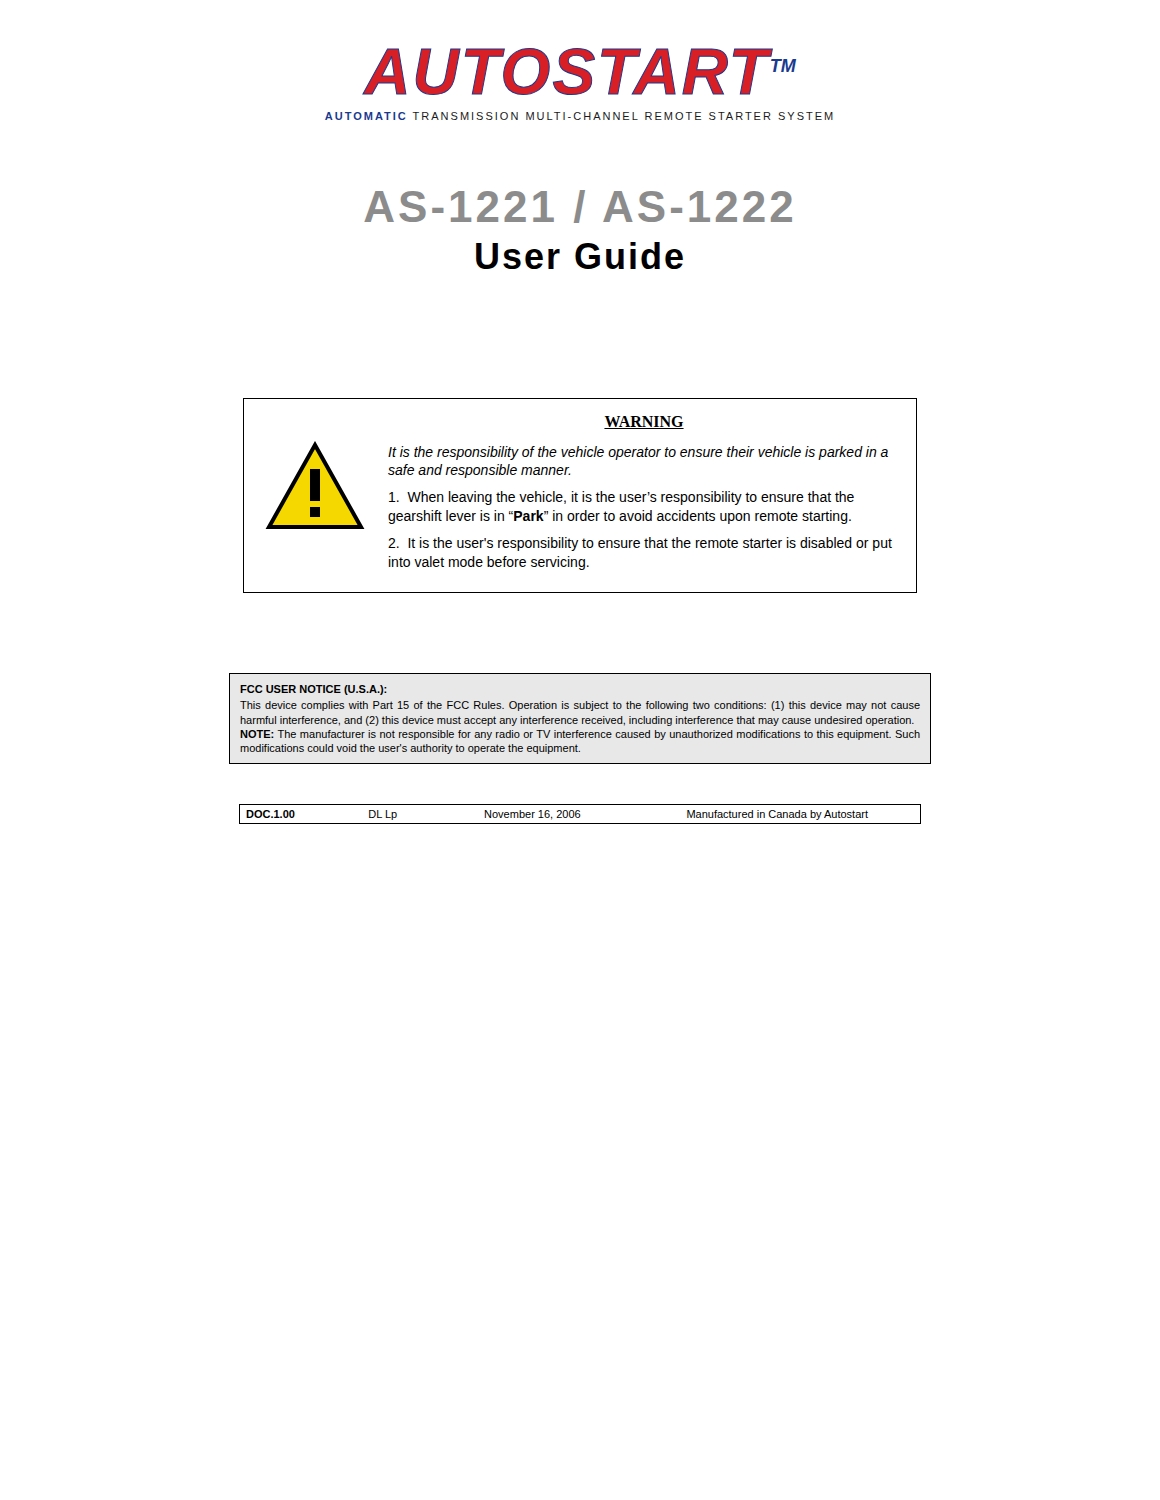AUTOSTARTTM
AUTOMATIC TRANSMISSION MULTI-CHANNEL REMOTE STARTER SYSTEM
AS-1221 / AS-1222
User Guide
WARNING
It is the responsibility of the vehicle operator to ensure their vehicle is parked in a safe and responsible manner.
1. When leaving the vehicle, it is the user’s responsibility to ensure that the gearshift lever is in “Park” in order to avoid accidents upon remote starting.
2. It is the user's responsibility to ensure that the remote starter is disabled or put into valet mode before servicing.
FCC USER NOTICE (U.S.A.): This device complies with Part 15 of the FCC Rules. Operation is subject to the following two conditions: (1) this device may not cause harmful interference, and (2) this device must accept any interference received, including interference that may cause undesired operation.
NOTE: The manufacturer is not responsible for any radio or TV interference caused by unauthorized modifications to this equipment. Such modifications could void the user's authority to operate the equipment.
| DOC.1.00 | DL Lp | November 16, 2006 | Manufactured in Canada by Autostart |